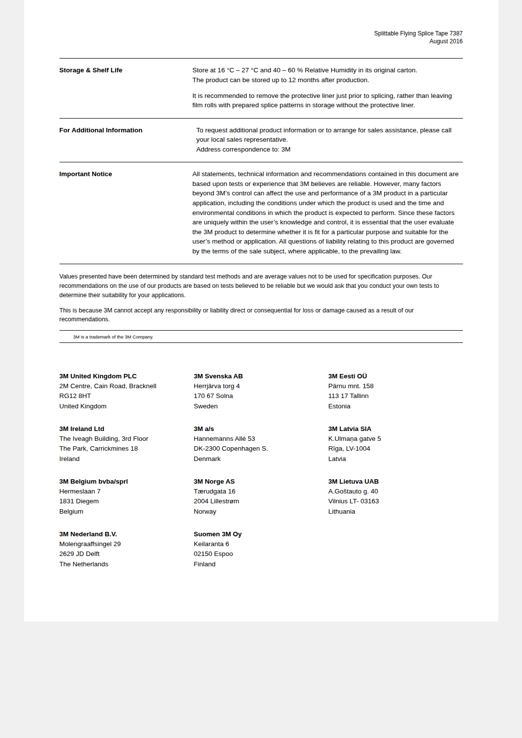Splittable Flying Splice Tape 7387
August 2016
| Storage & Shelf Life | Store at 16 °C – 27 °C and 40 – 60 % Relative Humidity in its original carton. The product can be stored up to 12 months after production. It is recommended to remove the protective liner just prior to splicing, rather than leaving film rolls with prepared splice patterns in storage without the protective liner. |
| For Additional Information | To request additional product information or to arrange for sales assistance, please call your local sales representative. Address correspondence to: 3M |
| Important Notice | All statements, technical information and recommendations contained in this document are based upon tests or experience that 3M believes are reliable. However, many factors beyond 3M’s control can affect the use and performance of a 3M product in a particular application, including the conditions under which the product is used and the time and environmental conditions in which the product is expected to perform. Since these factors are uniquely within the user’s knowledge and control, it is essential that the user evaluate the 3M product to determine whether it is fit for a particular purpose and suitable for the user’s method or application. All questions of liability relating to this product are governed by the terms of the sale subject, where applicable, to the prevailing law. |
Values presented have been determined by standard test methods and are average values not to be used for specification purposes. Our recommendations on the use of our products are based on tests believed to be reliable but we would ask that you conduct your own tests to determine their suitability for your applications.
This is because 3M cannot accept any responsibility or liability direct or consequential for loss or damage caused as a result of our recommendations.
3M is a trademark of the 3M Company.
| 3M United Kingdom PLC 2M Centre, Cain Road, Bracknell RG12 8HT United Kingdom | 3M Svenska AB Herrjärva torg 4 170 67 Solna Sweden | 3M Eesti OÜ Pärnu mnt. 158 113 17 Tallinn Estonia |
| 3M Ireland Ltd The Iveagh Building, 3rd Floor The Park, Carrickmines 18 Ireland | 3M a/s Hannemanns Allé 53 DK-2300 Copenhagen S. Denmark | 3M Latvia SIA K.Ulmaņa gatve 5 Rīga, LV-1004 Latvia |
| 3M Belgium bvba/sprl Hermeslaan 7 1831 Diegem Belgium | 3M Norge AS Tærudgata 16 2004 Lillestrøm Norway | 3M Lietuva UAB A.Goštauto g. 40 Vilnius LT- 03163 Lithuania |
| 3M Nederland B.V. Molengraaffsingel 29 2629 JD Delft The Netherlands | Suomen 3M Oy Keilaranta 6 02150 Espoo Finland | |